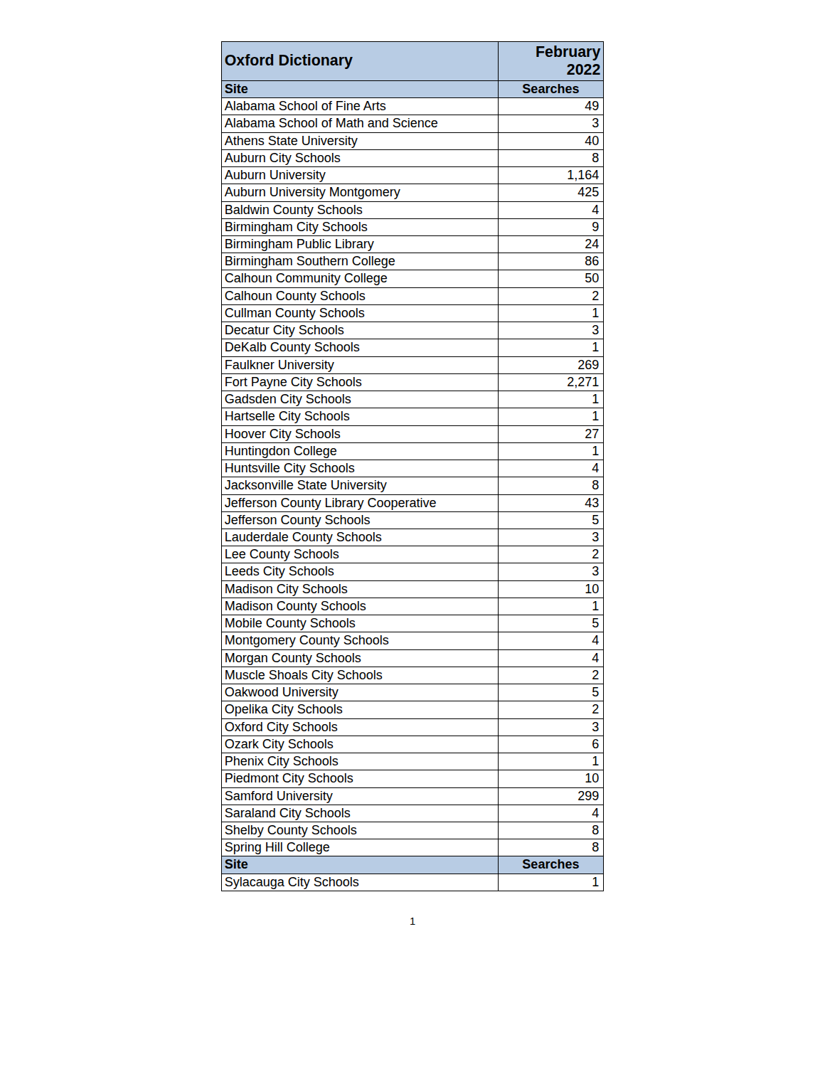| Oxford Dictionary | February 2022 |
| Site | Searches |
| Alabama School of Fine Arts | 49 |
| Alabama School of Math and Science | 3 |
| Athens State University | 40 |
| Auburn City Schools | 8 |
| Auburn University | 1,164 |
| Auburn University Montgomery | 425 |
| Baldwin County Schools | 4 |
| Birmingham City Schools | 9 |
| Birmingham Public Library | 24 |
| Birmingham Southern College | 86 |
| Calhoun Community College | 50 |
| Calhoun County Schools | 2 |
| Cullman County Schools | 1 |
| Decatur City Schools | 3 |
| DeKalb County Schools | 1 |
| Faulkner University | 269 |
| Fort Payne City Schools | 2,271 |
| Gadsden City Schools | 1 |
| Hartselle City Schools | 1 |
| Hoover City Schools | 27 |
| Huntingdon College | 1 |
| Huntsville City Schools | 4 |
| Jacksonville State University | 8 |
| Jefferson County Library Cooperative | 43 |
| Jefferson County Schools | 5 |
| Lauderdale County Schools | 3 |
| Lee County Schools | 2 |
| Leeds City Schools | 3 |
| Madison City Schools | 10 |
| Madison County Schools | 1 |
| Mobile County Schools | 5 |
| Montgomery County Schools | 4 |
| Morgan County Schools | 4 |
| Muscle Shoals City Schools | 2 |
| Oakwood University | 5 |
| Opelika City Schools | 2 |
| Oxford City Schools | 3 |
| Ozark City Schools | 6 |
| Phenix City Schools | 1 |
| Piedmont City Schools | 10 |
| Samford University | 299 |
| Saraland City Schools | 4 |
| Shelby County Schools | 8 |
| Spring Hill College | 8 |
| Site | Searches |
| Sylacauga City Schools | 1 |
1